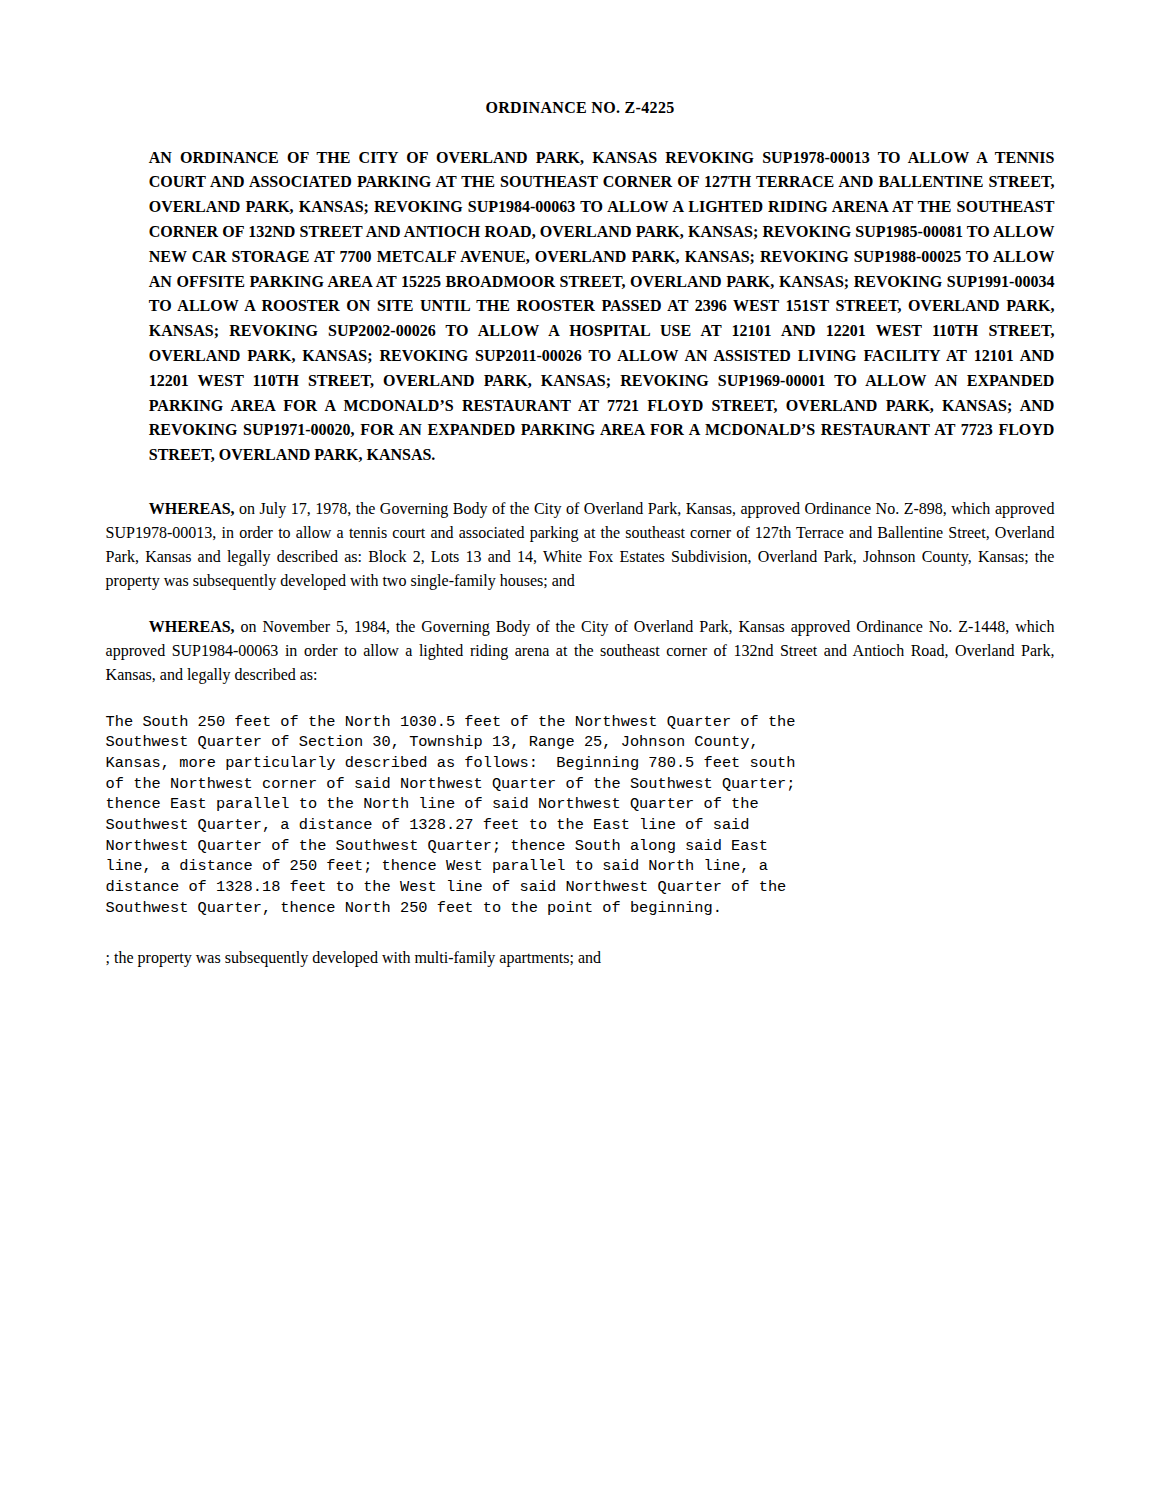ORDINANCE NO. Z-4225
AN ORDINANCE OF THE CITY OF OVERLAND PARK, KANSAS REVOKING SUP1978-00013 TO ALLOW A TENNIS COURT AND ASSOCIATED PARKING AT THE SOUTHEAST CORNER OF 127TH TERRACE AND BALLENTINE STREET, OVERLAND PARK, KANSAS; REVOKING SUP1984-00063 TO ALLOW A LIGHTED RIDING ARENA AT THE SOUTHEAST CORNER OF 132ND STREET AND ANTIOCH ROAD, OVERLAND PARK, KANSAS; REVOKING SUP1985-00081 TO ALLOW NEW CAR STORAGE AT 7700 METCALF AVENUE, OVERLAND PARK, KANSAS; REVOKING SUP1988-00025 TO ALLOW AN OFFSITE PARKING AREA AT 15225 BROADMOOR STREET, OVERLAND PARK, KANSAS; REVOKING SUP1991-00034 TO ALLOW A ROOSTER ON SITE UNTIL THE ROOSTER PASSED AT 2396 WEST 151ST STREET, OVERLAND PARK, KANSAS; REVOKING SUP2002-00026 TO ALLOW A HOSPITAL USE AT 12101 AND 12201 WEST 110TH STREET, OVERLAND PARK, KANSAS; REVOKING SUP2011-00026 TO ALLOW AN ASSISTED LIVING FACILITY AT 12101 AND 12201 WEST 110TH STREET, OVERLAND PARK, KANSAS; REVOKING SUP1969-00001 TO ALLOW AN EXPANDED PARKING AREA FOR A MCDONALD’S RESTAURANT AT 7721 FLOYD STREET, OVERLAND PARK, KANSAS; AND REVOKING SUP1971-00020, FOR AN EXPANDED PARKING AREA FOR A MCDONALD’S RESTAURANT AT 7723 FLOYD STREET, OVERLAND PARK, KANSAS.
WHEREAS, on July 17, 1978, the Governing Body of the City of Overland Park, Kansas, approved Ordinance No. Z-898, which approved SUP1978-00013, in order to allow a tennis court and associated parking at the southeast corner of 127th Terrace and Ballentine Street, Overland Park, Kansas and legally described as: Block 2, Lots 13 and 14, White Fox Estates Subdivision, Overland Park, Johnson County, Kansas; the property was subsequently developed with two single-family houses; and
WHEREAS, on November 5, 1984, the Governing Body of the City of Overland Park, Kansas approved Ordinance No. Z-1448, which approved SUP1984-00063 in order to allow a lighted riding arena at the southeast corner of 132nd Street and Antioch Road, Overland Park, Kansas, and legally described as:
The South 250 feet of the North 1030.5 feet of the Northwest Quarter of the Southwest Quarter of Section 30, Township 13, Range 25, Johnson County, Kansas, more particularly described as follows: Beginning 780.5 feet south of the Northwest corner of said Northwest Quarter of the Southwest Quarter; thence East parallel to the North line of said Northwest Quarter of the Southwest Quarter, a distance of 1328.27 feet to the East line of said Northwest Quarter of the Southwest Quarter; thence South along said East line, a distance of 250 feet; thence West parallel to said North line, a distance of 1328.18 feet to the West line of said Northwest Quarter of the Southwest Quarter, thence North 250 feet to the point of beginning.
; the property was subsequently developed with multi-family apartments; and